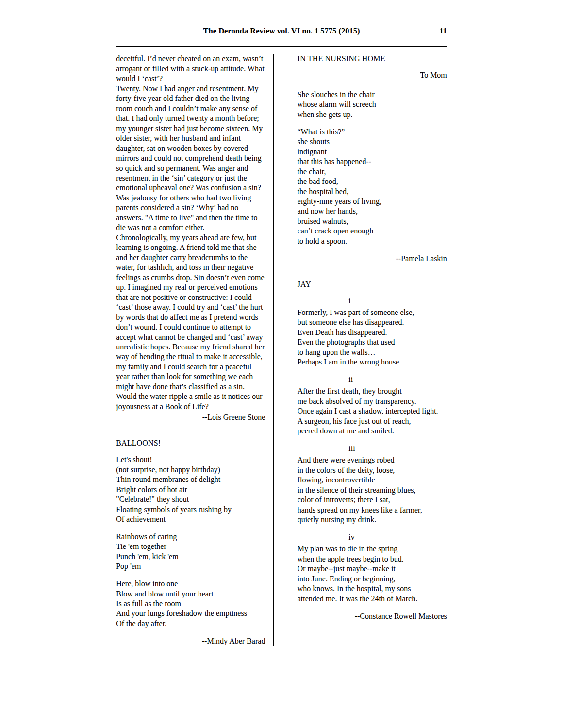The Deronda Review vol. VI no. 1 5775 (2015) 11
deceitful. I’d never cheated on an exam, wasn’t arrogant or filled with a stuck-up attitude. What would I ‘cast’?
Twenty. Now I had anger and resentment. My forty-five year old father died on the living room couch and I couldn’t make any sense of that. I had only turned twenty a month before; my younger sister had just become sixteen. My older sister, with her husband and infant daughter, sat on wooden boxes by covered mirrors and could not comprehend death being so quick and so permanent. Was anger and resentment in the ‘sin’ category or just the emotional upheaval one? Was confusion a sin? Was jealousy for others who had two living parents considered a sin? ‘Why’ had no answers. "A time to live" and then the time to die was not a comfort either.
Chronologically, my years ahead are few, but learning is ongoing. A friend told me that she and her daughter carry breadcrumbs to the water, for tashlich, and toss in their negative feelings as crumbs drop. Sin doesn’t even come up. I imagined my real or perceived emotions that are not positive or constructive: I could ‘cast’ those away. I could try and ‘cast’ the hurt by words that do affect me as I pretend words don’t wound. I could continue to attempt to accept what cannot be changed and ‘cast’ away unrealistic hopes. Because my friend shared her way of bending the ritual to make it accessible, my family and I could search for a peaceful year rather than look for something we each might have done that’s classified as a sin.
Would the water ripple a smile as it notices our joyousness at a Book of Life?
--Lois Greene Stone
BALLOONS!
Let's shout!
(not surprise, not happy birthday)
Thin round membranes of delight
Bright colors of hot air
"Celebrate!" they shout
Floating symbols of years rushing by
Of achievement
Rainbows of caring
Tie 'em together
Punch 'em, kick 'em
Pop 'em
Here, blow into one
Blow and blow until your heart
Is as full as the room
And your lungs foreshadow the emptiness
Of the day after.
--Mindy Aber Barad
IN THE NURSING HOME
To Mom
She slouches in the chair
whose alarm will screech
when she gets up.
“What is this?”
she shouts
indignant
that this has happened--
the chair,
the bad food,
the hospital bed,
eighty-nine years of living,
and now her hands,
bruised walnuts,
can’t crack open enough
to hold a spoon.
--Pamela Laskin
JAY
i
Formerly, I was part of someone else,
but someone else has disappeared.
Even Death has disappeared.
Even the photographs that used
to hang upon the walls…
Perhaps I am in the wrong house.
ii
After the first death, they brought
me back absolved of my transparency.
Once again I cast a shadow, intercepted light.
A surgeon, his face just out of reach,
peered down at me and smiled.
iii
And there were evenings robed
in the colors of the deity, loose,
flowing, incontrovertible
in the silence of their streaming blues,
color of introverts; there I sat,
hands spread on my knees like a farmer,
quietly nursing my drink.
iv
My plan was to die in the spring
when the apple trees begin to bud.
Or maybe--just maybe--make it
into June. Ending or beginning,
who knows. In the hospital, my sons
attended me. It was the 24th of March.
--Constance Rowell Mastores